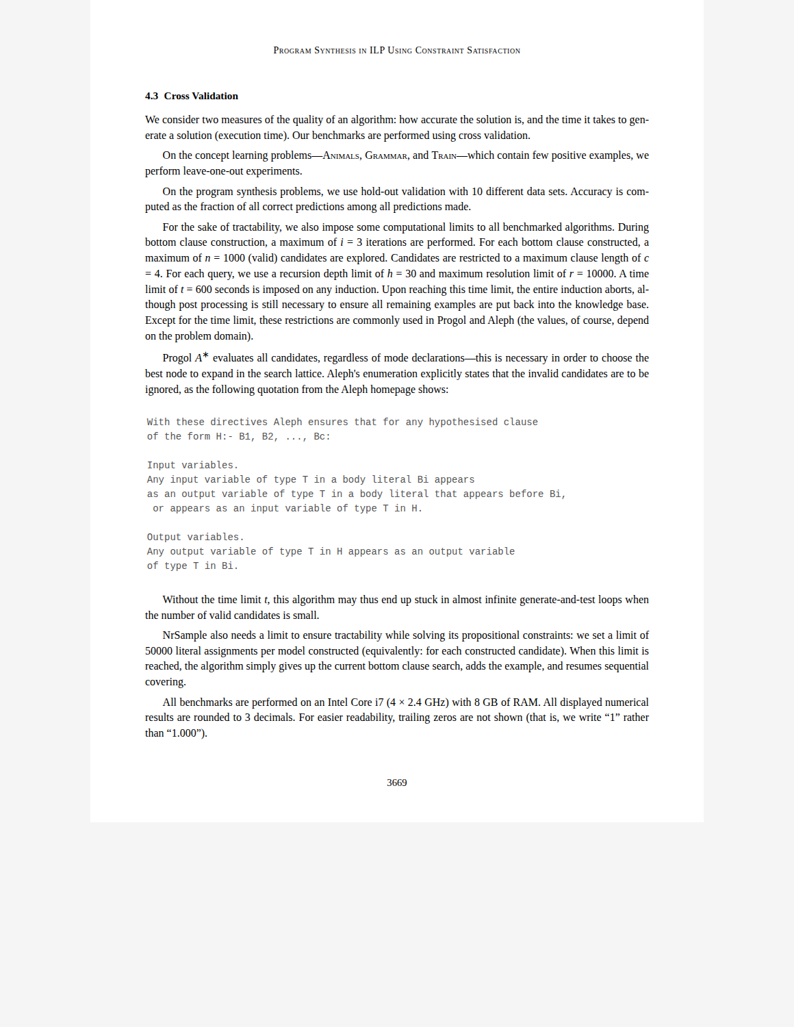Program Synthesis in ILP Using Constraint Satisfaction
4.3 Cross Validation
We consider two measures of the quality of an algorithm: how accurate the solution is, and the time it takes to generate a solution (execution time). Our benchmarks are performed using cross validation.
On the concept learning problems—Animals, Grammar, and Train—which contain few positive examples, we perform leave-one-out experiments.
On the program synthesis problems, we use hold-out validation with 10 different data sets. Accuracy is computed as the fraction of all correct predictions among all predictions made.
For the sake of tractability, we also impose some computational limits to all benchmarked algorithms. During bottom clause construction, a maximum of i = 3 iterations are performed. For each bottom clause constructed, a maximum of n = 1000 (valid) candidates are explored. Candidates are restricted to a maximum clause length of c = 4. For each query, we use a recursion depth limit of h = 30 and maximum resolution limit of r = 10000. A time limit of t = 600 seconds is imposed on any induction. Upon reaching this time limit, the entire induction aborts, although post processing is still necessary to ensure all remaining examples are put back into the knowledge base. Except for the time limit, these restrictions are commonly used in Progol and Aleph (the values, of course, depend on the problem domain).
Progol A∗ evaluates all candidates, regardless of mode declarations—this is necessary in order to choose the best node to expand in the search lattice. Aleph's enumeration explicitly states that the invalid candidates are to be ignored, as the following quotation from the Aleph homepage shows:
With these directives Aleph ensures that for any hypothesised clause
of the form H:- B1, B2, ..., Bc:

Input variables.
Any input variable of type T in a body literal Bi appears
as an output variable of type T in a body literal that appears before Bi,
 or appears as an input variable of type T in H.

Output variables.
Any output variable of type T in H appears as an output variable
of type T in Bi.
Without the time limit t, this algorithm may thus end up stuck in almost infinite generate-and-test loops when the number of valid candidates is small.
NrSample also needs a limit to ensure tractability while solving its propositional constraints: we set a limit of 50000 literal assignments per model constructed (equivalently: for each constructed candidate). When this limit is reached, the algorithm simply gives up the current bottom clause search, adds the example, and resumes sequential covering.
All benchmarks are performed on an Intel Core i7 (4 × 2.4 GHz) with 8 GB of RAM. All displayed numerical results are rounded to 3 decimals. For easier readability, trailing zeros are not shown (that is, we write “1” rather than “1.000”).
3669